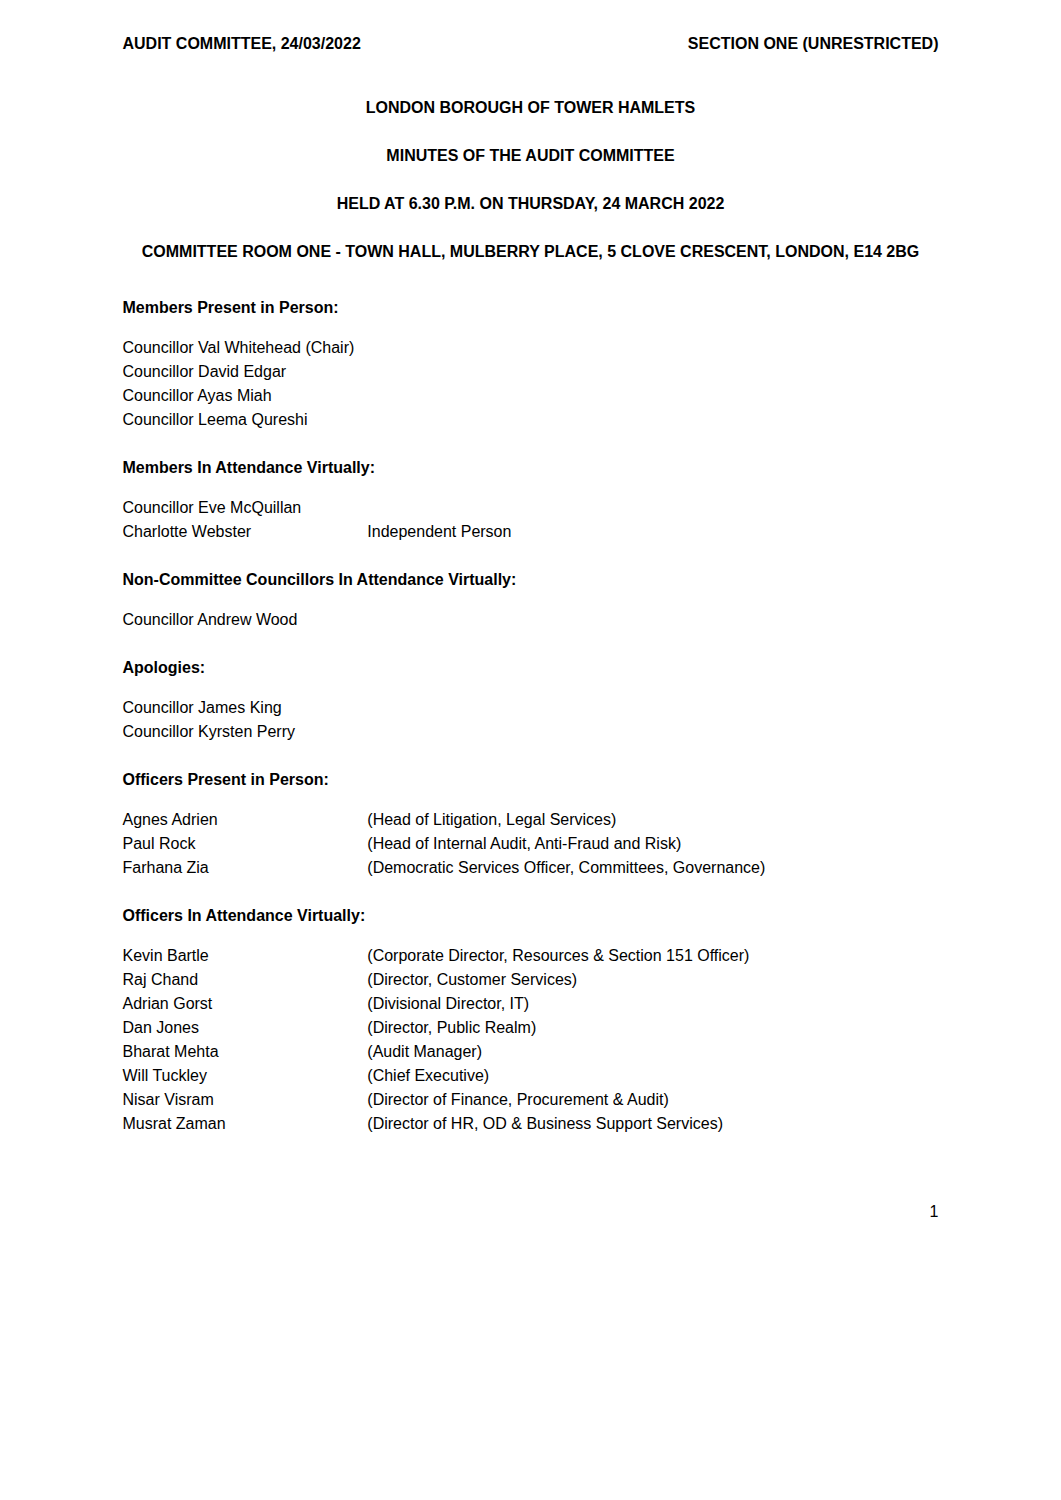AUDIT COMMITTEE, 24/03/2022 SECTION ONE (UNRESTRICTED)
LONDON BOROUGH OF TOWER HAMLETS
MINUTES OF THE AUDIT COMMITTEE
HELD AT 6.30 P.M. ON THURSDAY, 24 MARCH 2022
COMMITTEE ROOM ONE - TOWN HALL, MULBERRY PLACE, 5 CLOVE CRESCENT, LONDON, E14 2BG
Members Present in Person:
Councillor Val Whitehead (Chair)
Councillor David Edgar
Councillor Ayas Miah
Councillor Leema Qureshi
Members In Attendance Virtually:
| Councillor Eve McQuillan | |
| Charlotte Webster | Independent Person |
Non-Committee Councillors In Attendance Virtually:
Councillor Andrew Wood
Apologies:
Councillor James King
Councillor Kyrsten Perry
Officers Present in Person:
| Agnes Adrien | (Head of Litigation, Legal Services) |
| Paul Rock | (Head of Internal Audit, Anti-Fraud and Risk) |
| Farhana Zia | (Democratic Services Officer, Committees, Governance) |
Officers In Attendance Virtually:
| Kevin Bartle | (Corporate Director, Resources & Section 151 Officer) |
| Raj Chand | (Director, Customer Services) |
| Adrian Gorst | (Divisional Director, IT) |
| Dan Jones | (Director, Public Realm) |
| Bharat Mehta | (Audit Manager) |
| Will Tuckley | (Chief Executive) |
| Nisar Visram | (Director of Finance, Procurement & Audit) |
| Musrat Zaman | (Director of HR, OD & Business Support Services) |
1